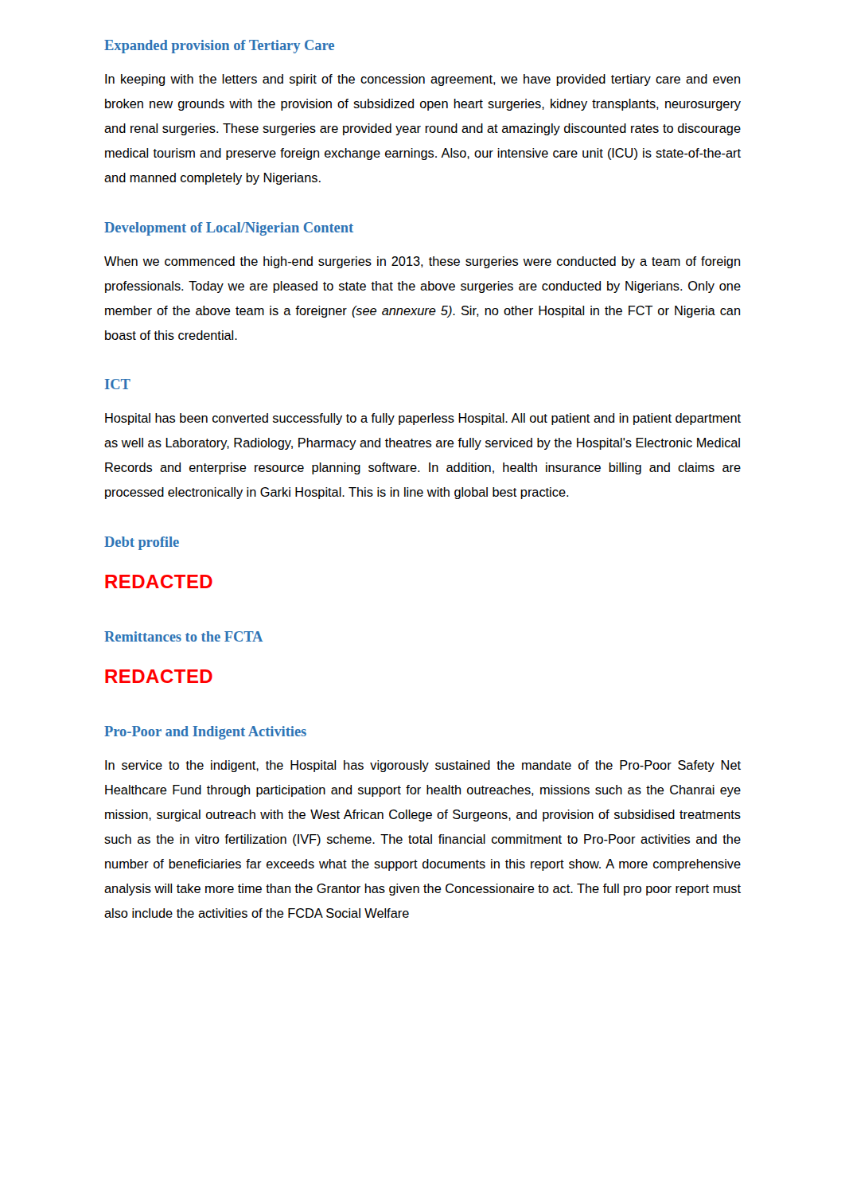Expanded provision of Tertiary Care
In keeping with the letters and spirit of the concession agreement, we have provided tertiary care and even broken new grounds with the provision of subsidized open heart surgeries, kidney transplants, neurosurgery and renal surgeries. These surgeries are provided year round and at amazingly discounted rates to discourage medical tourism and preserve foreign exchange earnings. Also, our intensive care unit (ICU) is state-of-the-art and manned completely by Nigerians.
Development of Local/Nigerian Content
When we commenced the high-end surgeries in 2013, these surgeries were conducted by a team of foreign professionals. Today we are pleased to state that the above surgeries are conducted by Nigerians. Only one member of the above team is a foreigner (see annexure 5). Sir, no other Hospital in the FCT or Nigeria can boast of this credential.
ICT
Hospital has been converted successfully to a fully paperless Hospital. All out patient and in patient department as well as Laboratory, Radiology, Pharmacy and theatres are fully serviced by the Hospital's Electronic Medical Records and enterprise resource planning software. In addition, health insurance billing and claims are processed electronically in Garki Hospital. This is in line with global best practice.
Debt profile
REDACTED
Remittances to the FCTA
REDACTED
Pro-Poor and Indigent Activities
In service to the indigent, the Hospital has vigorously sustained the mandate of the Pro-Poor Safety Net Healthcare Fund through participation and support for health outreaches, missions such as the Chanrai eye mission, surgical outreach with the West African College of Surgeons, and provision of subsidised treatments such as the in vitro fertilization (IVF) scheme. The total financial commitment to Pro-Poor activities and the number of beneficiaries far exceeds what the support documents in this report show. A more comprehensive analysis will take more time than the Grantor has given the Concessionaire to act. The full pro poor report must also include the activities of the FCDA Social Welfare